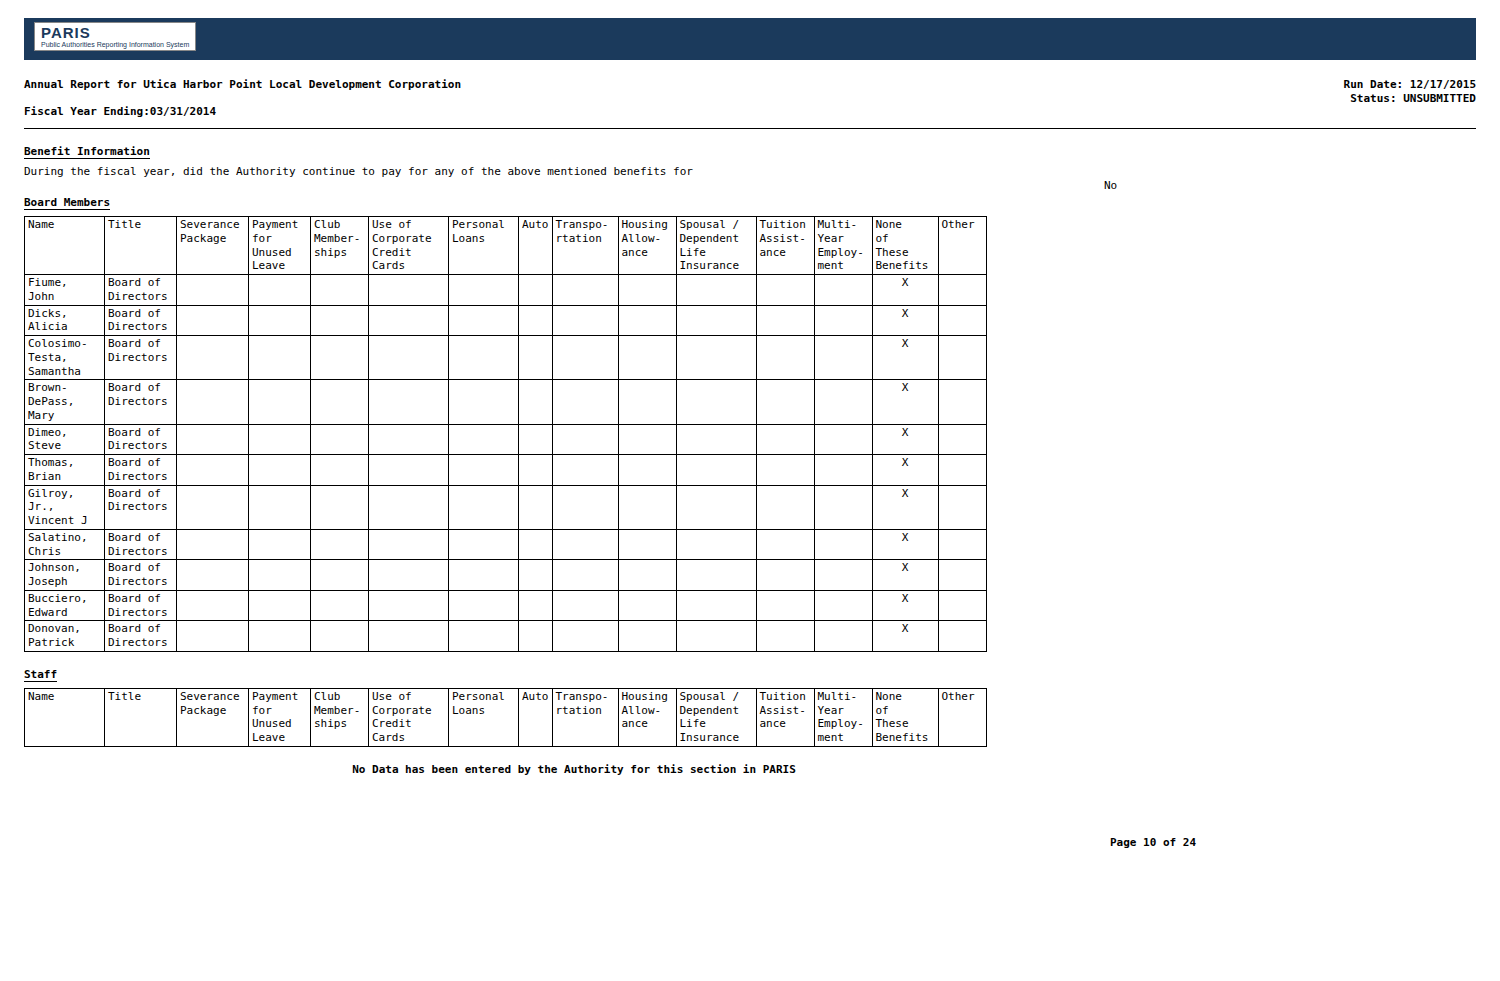PARIS
Public Authorities Reporting Information System
Annual Report for Utica Harbor Point Local Development Corporation
Run Date: 12/17/2015
Fiscal Year Ending:03/31/2014 Status: UNSUBMITTED
Benefit Information
During the fiscal year, did the Authority continue to pay for any of the above mentioned benefits for No
Board Members
| Name | Title | Severance Package | Payment for Unused Leave | Club Member- ships | Use of Corporate Credit Cards | Personal Loans | Auto | Transpo- rtation | Housing Allow- ance | Spousal / Dependent Life Insurance | Tuition Assist- ance | Multi- Year Employ- ment | None of These Benefits | Other |
| --- | --- | --- | --- | --- | --- | --- | --- | --- | --- | --- | --- | --- | --- | --- |
| Fiume, John | Board of Directors | | | | | | | | | | | | X | |
| Dicks, Alicia | Board of Directors | | | | | | | | | | | | X | |
| Colosimo- Testa, Samantha | Board of Directors | | | | | | | | | | | | X | |
| Brown- DePass, Mary | Board of Directors | | | | | | | | | | | | X | |
| Dimeo, Steve | Board of Directors | | | | | | | | | | | | X | |
| Thomas, Brian | Board of Directors | | | | | | | | | | | | X | |
| Gilroy, Jr., Vincent J | Board of Directors | | | | | | | | | | | | X | |
| Salatino, Chris | Board of Directors | | | | | | | | | | | | X | |
| Johnson, Joseph | Board of Directors | | | | | | | | | | | | X | |
| Bucciero, Edward | Board of Directors | | | | | | | | | | | | X | |
| Donovan, Patrick | Board of Directors | | | | | | | | | | | | X | |
Staff
| Name | Title | Severance Package | Payment for Unused Leave | Club Member- ships | Use of Corporate Credit Cards | Personal Loans | Auto | Transpo- rtation | Housing Allow- ance | Spousal / Dependent Life Insurance | Tuition Assist- ance | Multi- Year Employ- ment | None of These Benefits | Other |
| --- | --- | --- | --- | --- | --- | --- | --- | --- | --- | --- | --- | --- | --- | --- |
No Data has been entered by the Authority for this section in PARIS
Page 10 of 24